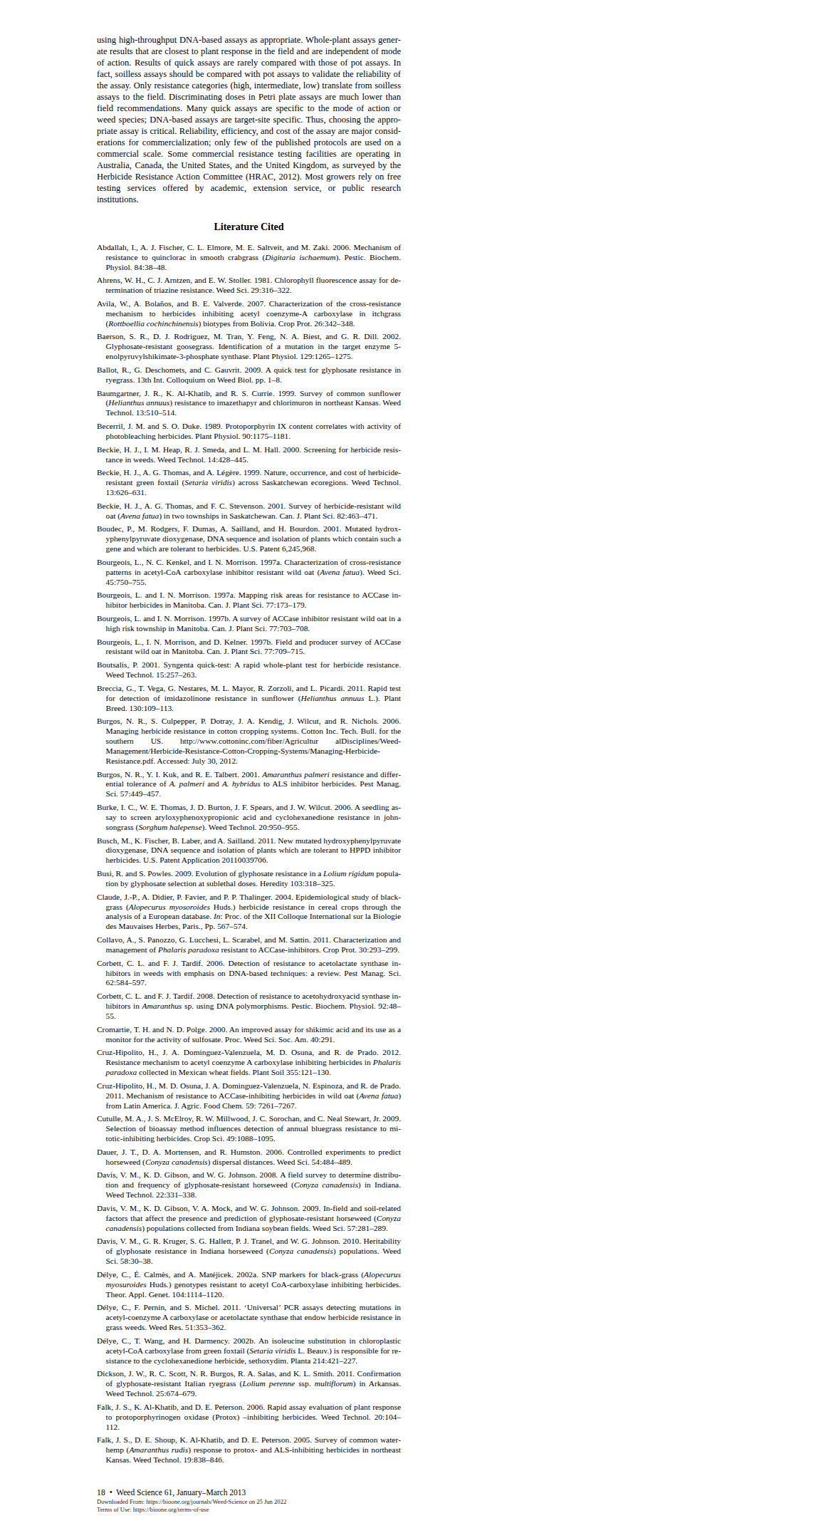using high-throughput DNA-based assays as appropriate. Whole-plant assays generate results that are closest to plant response in the field and are independent of mode of action. Results of quick assays are rarely compared with those of pot assays. In fact, soilless assays should be compared with pot assays to validate the reliability of the assay. Only resistance categories (high, intermediate, low) translate from soilless assays to the field. Discriminating doses in Petri plate assays are much lower than field recommendations. Many quick assays are specific to the mode of action or weed species; DNA-based assays are target-site specific. Thus, choosing the appropriate assay is critical. Reliability, efficiency, and cost of the assay are major considerations for commercialization; only few of the published protocols are used on a commercial scale. Some commercial resistance testing facilities are operating in Australia, Canada, the United States, and the United Kingdom, as surveyed by the Herbicide Resistance Action Committee (HRAC, 2012). Most growers rely on free testing services offered by academic, extension service, or public research institutions.
Literature Cited
Abdallah, I., A. J. Fischer, C. L. Elmore, M. E. Saltveit, and M. Zaki. 2006. Mechanism of resistance to quinclorac in smooth crabgrass (Digitaria ischaemum). Pestic. Biochem. Physiol. 84:38–48.
Ahrens, W. H., C. J. Arntzen, and E. W. Stoller. 1981. Chlorophyll fluorescence assay for determination of triazine resistance. Weed Sci. 29:316–322.
Avila, W., A. Bolaños, and B. E. Valverde. 2007. Characterization of the cross-resistance mechanism to herbicides inhibiting acetyl coenzyme-A carboxylase in itchgrass (Rottboellia cochinchinensis) biotypes from Bolivia. Crop Prot. 26:342–348.
Baerson, S. R., D. J. Rodriguez, M. Tran, Y. Feng, N. A. Biest, and G. R. Dill. 2002. Glyphosate-resistant goosegrass. Identification of a mutation in the target enzyme 5-enolpyruvylshikimate-3-phosphate synthase. Plant Physiol. 129:1265–1275.
Ballot, R., G. Deschomets, and C. Gauvrit. 2009. A quick test for glyphosate resistance in ryegrass. 13th Int. Colloquium on Weed Biol. pp. 1–8.
Baumgartner, J. R., K. Al-Khatib, and R. S. Currie. 1999. Survey of common sunflower (Helianthus annuus) resistance to imazethapyr and chlorimuron in northeast Kansas. Weed Technol. 13:510–514.
Becerril, J. M. and S. O. Duke. 1989. Protoporphyrin IX content correlates with activity of photobleaching herbicides. Plant Physiol. 90:1175–1181.
Beckie, H. J., I. M. Heap, R. J. Smeda, and L. M. Hall. 2000. Screening for herbicide resistance in weeds. Weed Technol. 14:428–445.
Beckie, H. J., A. G. Thomas, and A. Légère. 1999. Nature, occurrence, and cost of herbicide-resistant green foxtail (Setaria viridis) across Saskatchewan ecoregions. Weed Technol. 13:626–631.
Beckie, H. J., A. G. Thomas, and F. C. Stevenson. 2001. Survey of herbicide-resistant wild oat (Avena fatua) in two townships in Saskatchewan. Can. J. Plant Sci. 82:463–471.
Boudec, P., M. Rodgers, F. Dumas, A. Sailland, and H. Bourdon. 2001. Mutated hydroxyphenylpyruvate dioxygenase, DNA sequence and isolation of plants which contain such a gene and which are tolerant to herbicides. U.S. Patent 6,245,968.
Bourgeois, L., N. C. Kenkel, and I. N. Morrison. 1997a. Characterization of cross-resistance patterns in acetyl-CoA carboxylase inhibitor resistant wild oat (Avena fatua). Weed Sci. 45:750–755.
Bourgeois, L. and I. N. Morrison. 1997a. Mapping risk areas for resistance to ACCase inhibitor herbicides in Manitoba. Can. J. Plant Sci. 77:173–179.
Bourgeois, L. and I. N. Morrison. 1997b. A survey of ACCase inhibitor resistant wild oat in a high risk township in Manitoba. Can. J. Plant Sci. 77:703–708.
Bourgeois, L., I. N. Morrison, and D. Kelner. 1997b. Field and producer survey of ACCase resistant wild oat in Manitoba. Can. J. Plant Sci. 77:709–715.
Boutsalis, P. 2001. Syngenta quick-test: A rapid whole-plant test for herbicide resistance. Weed Technol. 15:257–263.
Breccia, G., T. Vega, G. Nestares, M. L. Mayor, R. Zorzoli, and L. Picardi. 2011. Rapid test for detection of imidazolinone resistance in sunflower (Helianthus annuus L.). Plant Breed. 130:109–113.
Burgos, N. R., S. Culpepper, P. Dotray, J. A. Kendig, J. Wilcut, and R. Nichols. 2006. Managing herbicide resistance in cotton cropping systems. Cotton Inc. Tech. Bull. for the southern US. http://www.cottoninc.com/fiber/Agricultur alDisciplines/Weed-Management/Herbicide-Resistance-Cotton-Cropping-Systems/Managing-Herbicide-Resistance.pdf. Accessed: July 30, 2012.
Burgos, N. R., Y. I. Kuk, and R. E. Talbert. 2001. Amaranthus palmeri resistance and differential tolerance of A. palmeri and A. hybridus to ALS inhibitor herbicides. Pest Manag. Sci. 57:449–457.
Burke, I. C., W. E. Thomas, J. D. Burton, J. F. Spears, and J. W. Wilcut. 2006. A seedling assay to screen aryloxyphenoxypropionic acid and cyclohexanedione resistance in johnsongrass (Sorghum halepense). Weed Technol. 20:950–955.
Busch, M., K. Fischer, B. Laber, and A. Sailland. 2011. New mutated hydroxyphenylpyruvate dioxygenase, DNA sequence and isolation of plants which are tolerant to HPPD inhibitor herbicides. U.S. Patent Application 20110039706.
Busi, R. and S. Powles. 2009. Evolution of glyphosate resistance in a Lolium rigidum population by glyphosate selection at sublethal doses. Heredity 103:318–325.
Claude, J.-P., A. Didier, P. Favier, and P. P. Thalinger. 2004. Epidemiological study of blackgrass (Alopecurus myosoroides Huds.) herbicide resistance in cereal crops through the analysis of a European database. In: Proc. of the XII Colloque International sur la Biologie des Mauvaises Herbes, Paris., Pp. 567–574.
Collavo, A., S. Panozzo, G. Lucchesi, L. Scarabel, and M. Sattin. 2011. Characterization and management of Phalaris paradoxa resistant to ACCase-inhibitors. Crop Prot. 30:293–299.
Corbett, C. L. and F. J. Tardif. 2006. Detection of resistance to acetolactate synthase inhibitors in weeds with emphasis on DNA-based techniques: a review. Pest Manag. Sci. 62:584–597.
Corbett, C. L. and F. J. Tardif. 2008. Detection of resistance to acetohydroxyacid synthase inhibitors in Amaranthus sp. using DNA polymorphisms. Pestic. Biochem. Physiol. 92:48–55.
Cromartie, T. H. and N. D. Polge. 2000. An improved assay for shikimic acid and its use as a monitor for the activity of sulfosate. Proc. Weed Sci. Soc. Am. 40:291.
Cruz-Hipolito, H., J. A. Dominguez-Valenzuela, M. D. Osuna, and R. de Prado. 2012. Resistance mechanism to acetyl coenzyme A carboxylase inhibiting herbicides in Phalaris paradoxa collected in Mexican wheat fields. Plant Soil 355:121–130.
Cruz-Hipolito, H., M. D. Osuna, J. A. Dominguez-Valenzuela, N. Espinoza, and R. de Prado. 2011. Mechanism of resistance to ACCase-inhibiting herbicides in wild oat (Avena fatua) from Latin America. J. Agric. Food Chem. 59: 7261–7267.
Cutulle, M. A., J. S. McElroy, R. W. Millwood, J. C. Sorochan, and C. Neal Stewart, Jr. 2009. Selection of bioassay method influences detection of annual bluegrass resistance to mitotic-inhibiting herbicides. Crop Sci. 49:1088–1095.
Dauer, J. T., D. A. Mortensen, and R. Humston. 2006. Controlled experiments to predict horseweed (Conyza canadensis) dispersal distances. Weed Sci. 54:484–489.
Davis, V. M., K. D. Gibson, and W. G. Johnson. 2008. A field survey to determine distribution and frequency of glyphosate-resistant horseweed (Conyza canadensis) in Indiana. Weed Technol. 22:331–338.
Davis, V. M., K. D. Gibson, V. A. Mock, and W. G. Johnson. 2009. In-field and soil-related factors that affect the presence and prediction of glyphosate-resistant horseweed (Conyza canadensis) populations collected from Indiana soybean fields. Weed Sci. 57:281–289.
Davis, V. M., G. R. Kruger, S. G. Hallett, P. J. Tranel, and W. G. Johnson. 2010. Heritability of glyphosate resistance in Indiana horseweed (Conyza canadensis) populations. Weed Sci. 58:30–38.
Délye, C., É. Calmès, and A. Matéjicek. 2002a. SNP markers for black-grass (Alopecurus myosuroides Huds.) genotypes resistant to acetyl CoA-carboxylase inhibiting herbicides. Theor. Appl. Genet. 104:1114–1120.
Délye, C., F. Pernin, and S. Michel. 2011. ‘Universal’ PCR assays detecting mutations in acetyl-coenzyme A carboxylase or acetolactate synthase that endow herbicide resistance in grass weeds. Weed Res. 51:353–362.
Délye, C., T. Wang, and H. Darmency. 2002b. An isoleucine substitution in chloroplastic acetyl-CoA carboxylase from green foxtail (Setaria viridis L. Beauv.) is responsible for resistance to the cyclohexanedione herbicide, sethoxydim. Planta 214:421–227.
Dickson, J. W., R. C. Scott, N. R. Burgos, R. A. Salas, and K. L. Smith. 2011. Confirmation of glyphosate-resistant Italian ryegrass (Lolium perenne ssp. multiflorum) in Arkansas. Weed Technol. 25:674–679.
Falk, J. S., K. Al-Khatib, and D. E. Peterson. 2006. Rapid assay evaluation of plant response to protoporphyrinogen oxidase (Protox) –inhibiting herbicides. Weed Technol. 20:104–112.
Falk, J. S., D. E. Shoup, K. Al-Khatib, and D. E. Peterson. 2005. Survey of common waterhemp (Amaranthus rudis) response to protox- and ALS-inhibiting herbicides in northeast Kansas. Weed Technol. 19:838–846.
18 • Weed Science 61, January–March 2013
Downloaded From: https://bioone.org/journals/Weed-Science on 25 Jun 2022
Terms of Use: https://bioone.org/terms-of-use